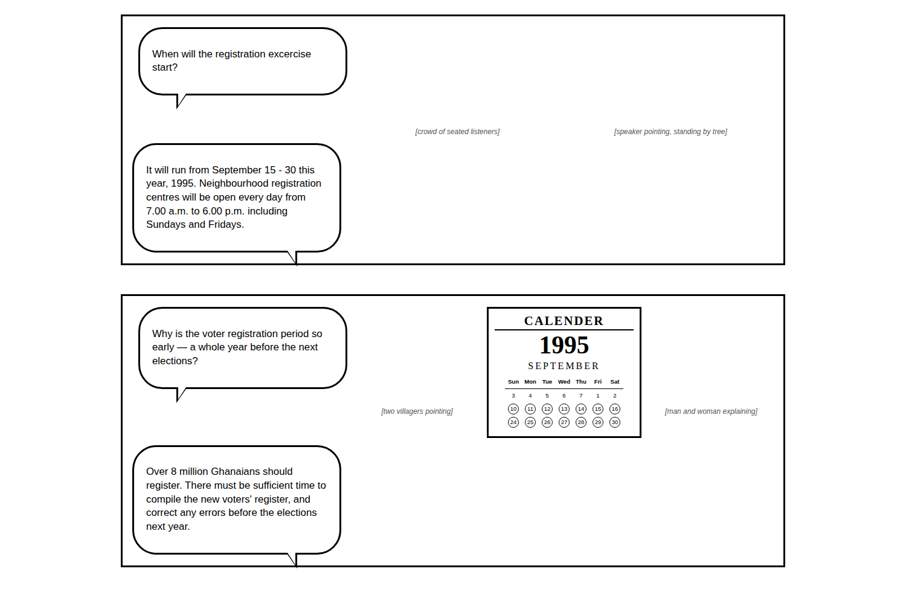When will the registration excercise start?
[crowd of seated listeners]
[speaker pointing, standing by tree]
It will run from September 15 - 30 this year, 1995. Neighbourhood registration centres will be open every day from 7.00 a.m. to 6.00 p.m. including Sundays and Fridays.
Why is the voter registration period so early — a whole year before the next elections?
[two villagers pointing]
CALENDER
1995
SEPTEMBER
| Sun | Mon | Tue | Wed | Thu | Fri | Sat |
| --- | --- | --- | --- | --- | --- | --- |
| 3 | 4 | 5 | 6 | 7 | 1 | 2 |
| 10 | 11 | 12 | 13 | 14 | 15 | 16 |
| 24 | 25 | 26 | 27 | 28 | 29 | 30 |
[man and woman explaining]
Over 8 million Ghanaians should register. There must be sufficient time to compile the new voters' register, and correct any errors before the elections next year.